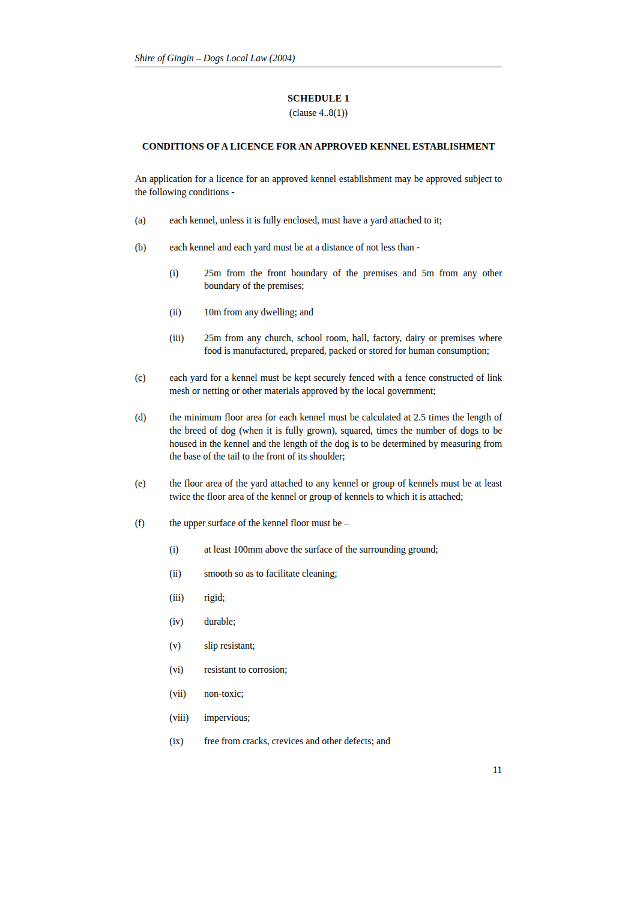Shire of Gingin – Dogs Local Law (2004)
SCHEDULE 1
(clause 4..8(1))
CONDITIONS OF A LICENCE FOR AN APPROVED KENNEL ESTABLISHMENT
An application for a licence for an approved kennel establishment may be approved subject to the following conditions -
(a) each kennel, unless it is fully enclosed, must have a yard attached to it;
(b) each kennel and each yard must be at a distance of not less than -
(i) 25m from the front boundary of the premises and 5m from any other boundary of the premises;
(ii) 10m from any dwelling; and
(iii) 25m from any church, school room, hall, factory, dairy or premises where food is manufactured, prepared, packed or stored for human consumption;
(c) each yard for a kennel must be kept securely fenced with a fence constructed of link mesh or netting or other materials approved by the local government;
(d) the minimum floor area for each kennel must be calculated at 2.5 times the length of the breed of dog (when it is fully grown), squared, times the number of dogs to be housed in the kennel and the length of the dog is to be determined by measuring from the base of the tail to the front of its shoulder;
(e) the floor area of the yard attached to any kennel or group of kennels must be at least twice the floor area of the kennel or group of kennels to which it is attached;
(f) the upper surface of the kennel floor must be –
(i) at least 100mm above the surface of the surrounding ground;
(ii) smooth so as to facilitate cleaning;
(iii) rigid;
(iv) durable;
(v) slip resistant;
(vi) resistant to corrosion;
(vii) non-toxic;
(viii) impervious;
(ix) free from cracks, crevices and other defects; and
11